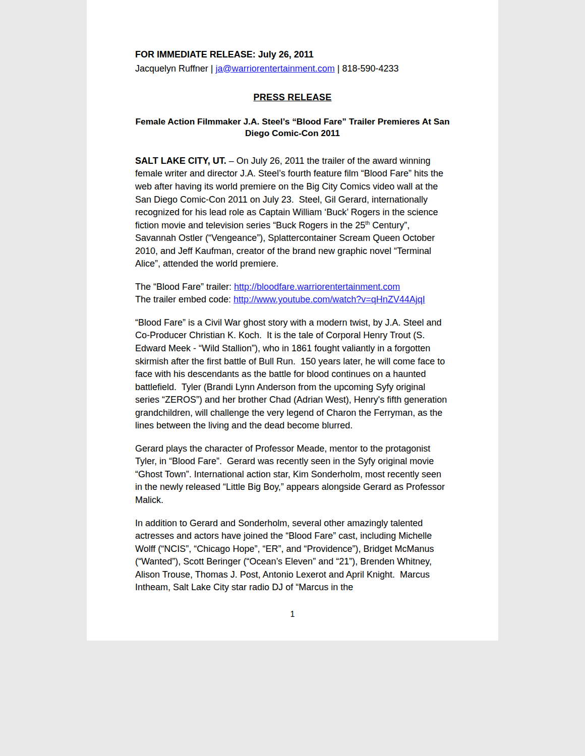FOR IMMEDIATE RELEASE: July 26, 2011
Jacquelyn Ruffner | ja@warriorentertainment.com | 818-590-4233
PRESS RELEASE
Female Action Filmmaker J.A. Steel’s “Blood Fare” Trailer Premieres At San Diego Comic-Con 2011
SALT LAKE CITY, UT. – On July 26, 2011 the trailer of the award winning female writer and director J.A. Steel’s fourth feature film “Blood Fare” hits the web after having its world premiere on the Big City Comics video wall at the San Diego Comic-Con 2011 on July 23. Steel, Gil Gerard, internationally recognized for his lead role as Captain William ‘Buck’ Rogers in the science fiction movie and television series “Buck Rogers in the 25th Century”, Savannah Ostler (“Vengeance”), Splattercontainer Scream Queen October 2010, and Jeff Kaufman, creator of the brand new graphic novel “Terminal Alice”, attended the world premiere.
The “Blood Fare” trailer: http://bloodfare.warriorentertainment.com
The trailer embed code: http://www.youtube.com/watch?v=qHnZV44AjqI
“Blood Fare” is a Civil War ghost story with a modern twist, by J.A. Steel and Co-Producer Christian K. Koch. It is the tale of Corporal Henry Trout (S. Edward Meek - “Wild Stallion”), who in 1861 fought valiantly in a forgotten skirmish after the first battle of Bull Run. 150 years later, he will come face to face with his descendants as the battle for blood continues on a haunted battlefield. Tyler (Brandi Lynn Anderson from the upcoming Syfy original series “ZEROS”) and her brother Chad (Adrian West), Henry's fifth generation grandchildren, will challenge the very legend of Charon the Ferryman, as the lines between the living and the dead become blurred.
Gerard plays the character of Professor Meade, mentor to the protagonist Tyler, in “Blood Fare”. Gerard was recently seen in the Syfy original movie “Ghost Town”. International action star, Kim Sonderholm, most recently seen in the newly released “Little Big Boy,” appears alongside Gerard as Professor Malick.
In addition to Gerard and Sonderholm, several other amazingly talented actresses and actors have joined the “Blood Fare” cast, including Michelle Wolff (“NCIS”, “Chicago Hope”, “ER”, and “Providence”), Bridget McManus (“Wanted”), Scott Beringer (“Ocean’s Eleven” and “21”), Brenden Whitney, Alison Trouse, Thomas J. Post, Antonio Lexerot and April Knight. Marcus Intheam, Salt Lake City star radio DJ of “Marcus in the
1